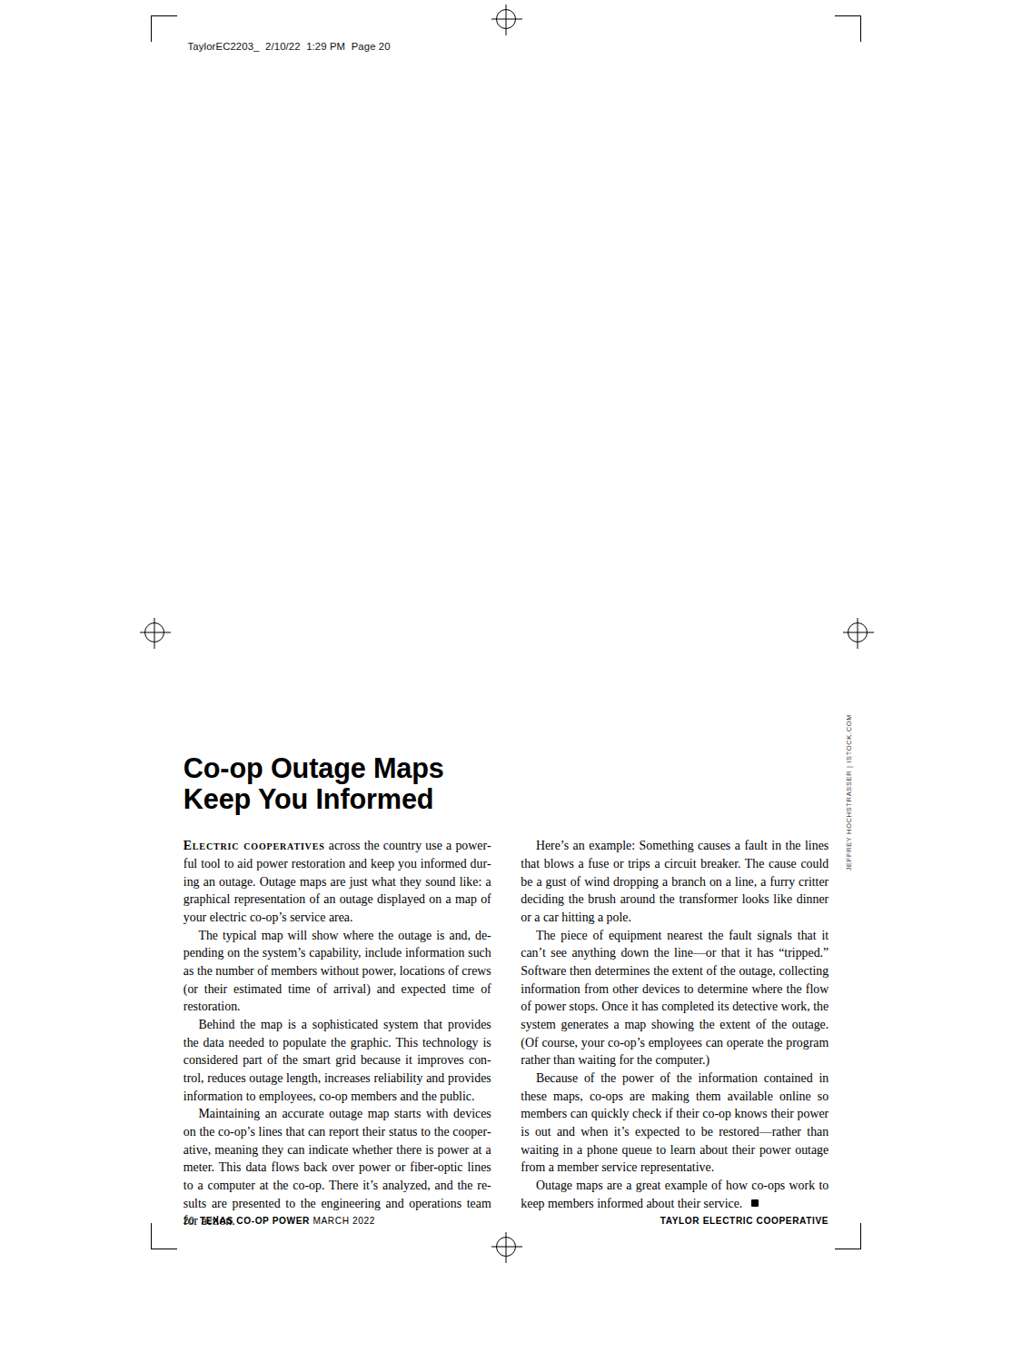TaylorEC2203_ 2/10/22 1:29 PM Page 20
JEFFREY HOCHSTRASSER | ISTOCK.COM
Co-op Outage Maps
Keep You Informed
Electric cooperatives across the country use a powerful tool to aid power restoration and keep you informed during an outage. Outage maps are just what they sound like: a graphical representation of an outage displayed on a map of your electric co-op’s service area.
The typical map will show where the outage is and, depending on the system’s capability, include information such as the number of members without power, locations of crews (or their estimated time of arrival) and expected time of restoration.
Behind the map is a sophisticated system that provides the data needed to populate the graphic. This technology is considered part of the smart grid because it improves control, reduces outage length, increases reliability and provides information to employees, co-op members and the public.
Maintaining an accurate outage map starts with devices on the co-op’s lines that can report their status to the cooperative, meaning they can indicate whether there is power at a meter. This data flows back over power or fiber-optic lines to a computer at the co-op. There it’s analyzed, and the results are presented to the engineering and operations team for action.
Here’s an example: Something causes a fault in the lines that blows a fuse or trips a circuit breaker. The cause could be a gust of wind dropping a branch on a line, a furry critter deciding the brush around the transformer looks like dinner or a car hitting a pole.
The piece of equipment nearest the fault signals that it can’t see anything down the line—or that it has “tripped.” Software then determines the extent of the outage, collecting information from other devices to determine where the flow of power stops. Once it has completed its detective work, the system generates a map showing the extent of the outage. (Of course, your co-op’s employees can operate the program rather than waiting for the computer.)
Because of the power of the information contained in these maps, co-ops are making them available online so members can quickly check if their co-op knows their power is out and when it’s expected to be restored—rather than waiting in a phone queue to learn about their power outage from a member service representative.
Outage maps are a great example of how co-ops work to keep members informed about their service.
20 TEXAS CO-OP POWER MARCH 2022
TAYLOR ELECTRIC COOPERATIVE